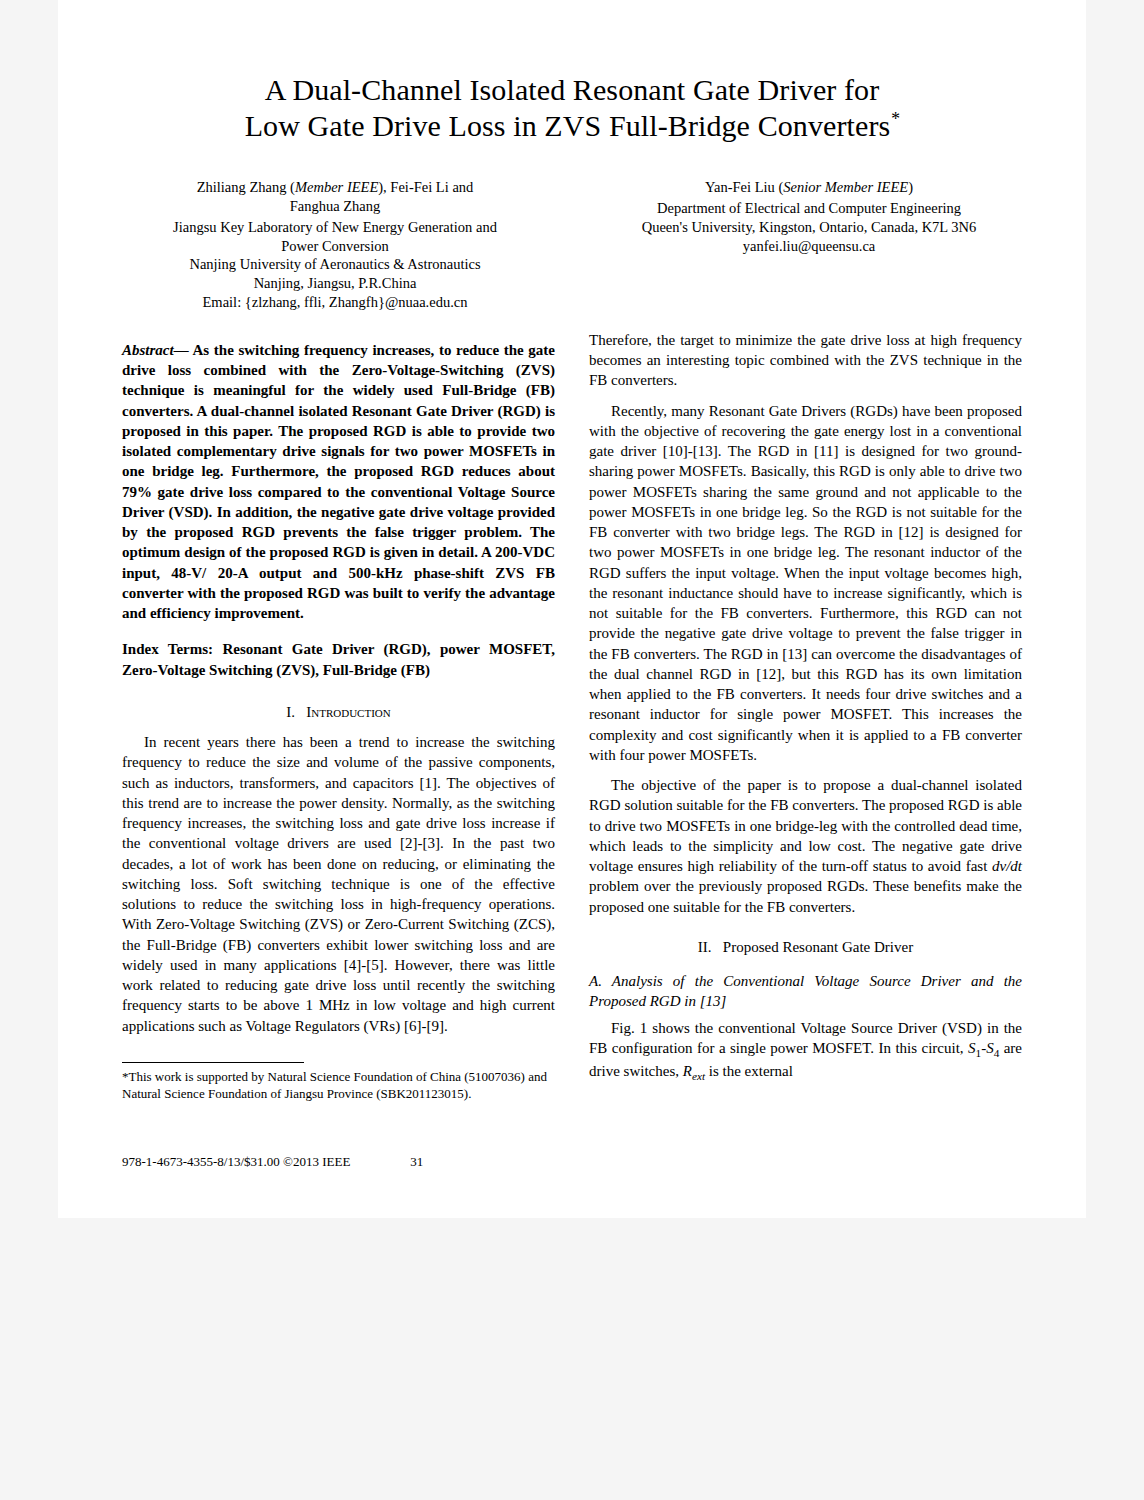A Dual-Channel Isolated Resonant Gate Driver for
Low Gate Drive Loss in ZVS Full-Bridge Converters*
Zhiliang Zhang (Member IEEE), Fei-Fei Li and
Fanghua Zhang
Jiangsu Key Laboratory of New Energy Generation and
Power Conversion
Nanjing University of Aeronautics & Astronautics
Nanjing, Jiangsu, P.R.China
Email: {zlzhang, ffli, Zhangfh}@nuaa.edu.cn
Yan-Fei Liu (Senior Member IEEE)
Department of Electrical and Computer Engineering
Queen's University, Kingston, Ontario, Canada, K7L 3N6
yanfei.liu@queensu.ca
Abstract— As the switching frequency increases, to reduce the gate drive loss combined with the Zero-Voltage-Switching (ZVS) technique is meaningful for the widely used Full-Bridge (FB) converters. A dual-channel isolated Resonant Gate Driver (RGD) is proposed in this paper. The proposed RGD is able to provide two isolated complementary drive signals for two power MOSFETs in one bridge leg. Furthermore, the proposed RGD reduces about 79% gate drive loss compared to the conventional Voltage Source Driver (VSD). In addition, the negative gate drive voltage provided by the proposed RGD prevents the false trigger problem. The optimum design of the proposed RGD is given in detail. A 200-VDC input, 48-V/ 20-A output and 500-kHz phase-shift ZVS FB converter with the proposed RGD was built to verify the advantage and efficiency improvement.
Index Terms: Resonant Gate Driver (RGD), power MOSFET, Zero-Voltage Switching (ZVS), Full-Bridge (FB)
I. Introduction
In recent years there has been a trend to increase the switching frequency to reduce the size and volume of the passive components, such as inductors, transformers, and capacitors [1]. The objectives of this trend are to increase the power density. Normally, as the switching frequency increases, the switching loss and gate drive loss increase if the conventional voltage drivers are used [2]-[3]. In the past two decades, a lot of work has been done on reducing, or eliminating the switching loss. Soft switching technique is one of the effective solutions to reduce the switching loss in high-frequency operations. With Zero-Voltage Switching (ZVS) or Zero-Current Switching (ZCS), the Full-Bridge (FB) converters exhibit lower switching loss and are widely used in many applications [4]-[5]. However, there was little work related to reducing gate drive loss until recently the switching frequency starts to be above 1 MHz in low voltage and high current applications such as Voltage Regulators (VRs) [6]-[9].
*This work is supported by Natural Science Foundation of China (51007036) and Natural Science Foundation of Jiangsu Province (SBK201123015).
Therefore, the target to minimize the gate drive loss at high frequency becomes an interesting topic combined with the ZVS technique in the FB converters.
Recently, many Resonant Gate Drivers (RGDs) have been proposed with the objective of recovering the gate energy lost in a conventional gate driver [10]-[13]. The RGD in [11] is designed for two ground-sharing power MOSFETs. Basically, this RGD is only able to drive two power MOSFETs sharing the same ground and not applicable to the power MOSFETs in one bridge leg. So the RGD is not suitable for the FB converter with two bridge legs. The RGD in [12] is designed for two power MOSFETs in one bridge leg. The resonant inductor of the RGD suffers the input voltage. When the input voltage becomes high, the resonant inductance should have to increase significantly, which is not suitable for the FB converters. Furthermore, this RGD can not provide the negative gate drive voltage to prevent the false trigger in the FB converters. The RGD in [13] can overcome the disadvantages of the dual channel RGD in [12], but this RGD has its own limitation when applied to the FB converters. It needs four drive switches and a resonant inductor for single power MOSFET. This increases the complexity and cost significantly when it is applied to a FB converter with four power MOSFETs.
The objective of the paper is to propose a dual-channel isolated RGD solution suitable for the FB converters. The proposed RGD is able to drive two MOSFETs in one bridge-leg with the controlled dead time, which leads to the simplicity and low cost. The negative gate drive voltage ensures high reliability of the turn-off status to avoid fast dv/dt problem over the previously proposed RGDs. These benefits make the proposed one suitable for the FB converters.
II. Proposed Resonant Gate Driver
A. Analysis of the Conventional Voltage Source Driver and the Proposed RGD in [13]
Fig. 1 shows the conventional Voltage Source Driver (VSD) in the FB configuration for a single power MOSFET. In this circuit, S1-S4 are drive switches, Rext is the external
978-1-4673-4355-8/13/$31.00 ©2013 IEEE 31